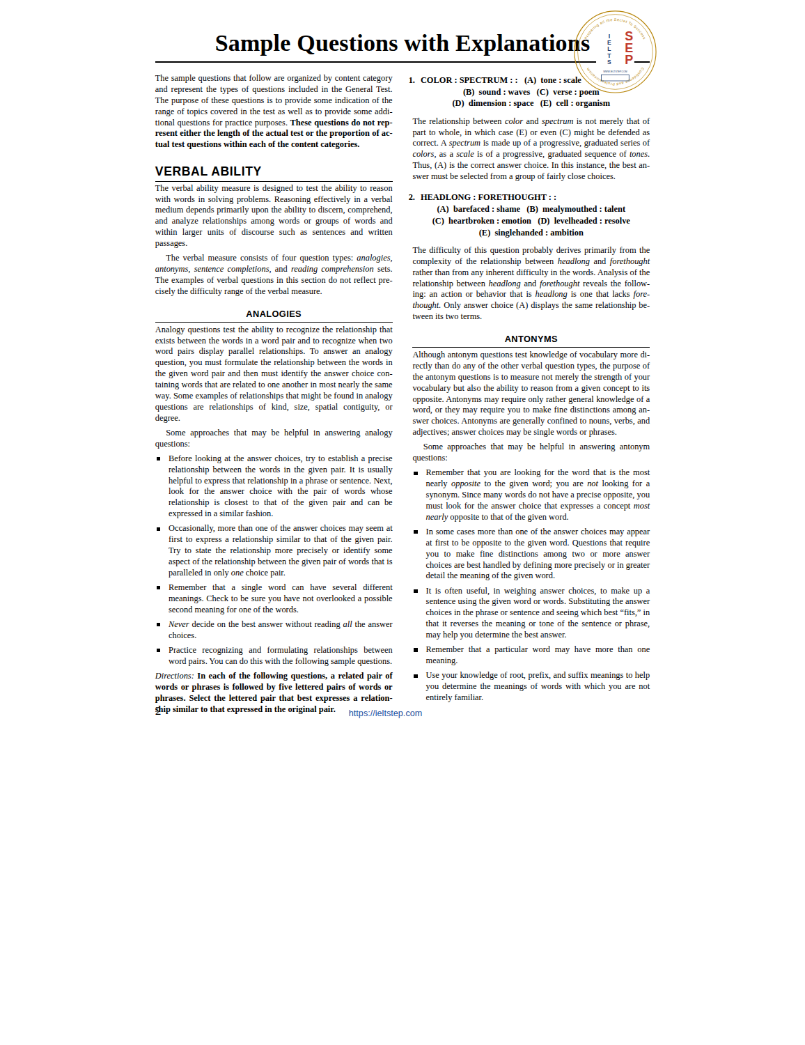Sample Questions with Explanations
Preparing all the Secret To Success Confidence and Professionalism S E P I E L T S WWW.IELTSTEP.COM
The sample questions that follow are organized by content category and represent the types of questions included in the General Test. The purpose of these questions is to provide some indication of the range of topics covered in the test as well as to provide some additional questions for practice purposes. These questions do not represent either the length of the actual test or the proportion of actual test questions within each of the content categories.
VERBAL ABILITY
The verbal ability measure is designed to test the ability to reason with words in solving problems. Reasoning effectively in a verbal medium depends primarily upon the ability to discern, comprehend, and analyze relationships among words or groups of words and within larger units of discourse such as sentences and written passages.
The verbal measure consists of four question types: analogies, antonyms, sentence completions, and reading comprehension sets. The examples of verbal questions in this section do not reflect precisely the difficulty range of the verbal measure.
ANALOGIES
Analogy questions test the ability to recognize the relationship that exists between the words in a word pair and to recognize when two word pairs display parallel relationships. To answer an analogy question, you must formulate the relationship between the words in the given word pair and then must identify the answer choice containing words that are related to one another in most nearly the same way. Some examples of relationships that might be found in analogy questions are relationships of kind, size, spatial contiguity, or degree.
Some approaches that may be helpful in answering analogy questions:
Before looking at the answer choices, try to establish a precise relationship between the words in the given pair. It is usually helpful to express that relationship in a phrase or sentence. Next, look for the answer choice with the pair of words whose relationship is closest to that of the given pair and can be expressed in a similar fashion.
Occasionally, more than one of the answer choices may seem at first to express a relationship similar to that of the given pair. Try to state the relationship more precisely or identify some aspect of the relationship between the given pair of words that is paralleled in only one choice pair.
Remember that a single word can have several different meanings. Check to be sure you have not overlooked a possible second meaning for one of the words.
Never decide on the best answer without reading all the answer choices.
Practice recognizing and formulating relationships between word pairs. You can do this with the following sample questions.
Directions: In each of the following questions, a related pair of words or phrases is followed by five lettered pairs of words or phrases. Select the lettered pair that best expresses a relationship similar to that expressed in the original pair.
1. COLOR : SPECTRUM : : (A) tone : scale
(B) sound : waves (C) verse : poem
(D) dimension : space (E) cell : organism
The relationship between color and spectrum is not merely that of part to whole, in which case (E) or even (C) might be defended as correct. A spectrum is made up of a progressive, graduated series of colors, as a scale is of a progressive, graduated sequence of tones. Thus, (A) is the correct answer choice. In this instance, the best answer must be selected from a group of fairly close choices.
2. HEADLONG : FORETHOUGHT : :
(A) barefaced : shame (B) mealymouthed : talent
(C) heartbroken : emotion (D) levelheaded : resolve
(E) singlehanded : ambition
The difficulty of this question probably derives primarily from the complexity of the relationship between headlong and forethought rather than from any inherent difficulty in the words. Analysis of the relationship between headlong and forethought reveals the following: an action or behavior that is headlong is one that lacks forethought. Only answer choice (A) displays the same relationship between its two terms.
ANTONYMS
Although antonym questions test knowledge of vocabulary more directly than do any of the other verbal question types, the purpose of the antonym questions is to measure not merely the strength of your vocabulary but also the ability to reason from a given concept to its opposite. Antonyms may require only rather general knowledge of a word, or they may require you to make fine distinctions among answer choices. Antonyms are generally confined to nouns, verbs, and adjectives; answer choices may be single words or phrases.
Some approaches that may be helpful in answering antonym questions:
Remember that you are looking for the word that is the most nearly opposite to the given word; you are not looking for a synonym. Since many words do not have a precise opposite, you must look for the answer choice that expresses a concept most nearly opposite to that of the given word.
In some cases more than one of the answer choices may appear at first to be opposite to the given word. Questions that require you to make fine distinctions among two or more answer choices are best handled by defining more precisely or in greater detail the meaning of the given word.
It is often useful, in weighing answer choices, to make up a sentence using the given word or words. Substituting the answer choices in the phrase or sentence and seeing which best “fits,” in that it reverses the meaning or tone of the sentence or phrase, may help you determine the best answer.
Remember that a particular word may have more than one meaning.
Use your knowledge of root, prefix, and suffix meanings to help you determine the meanings of words with which you are not entirely familiar.
2
https://ieltstep.com